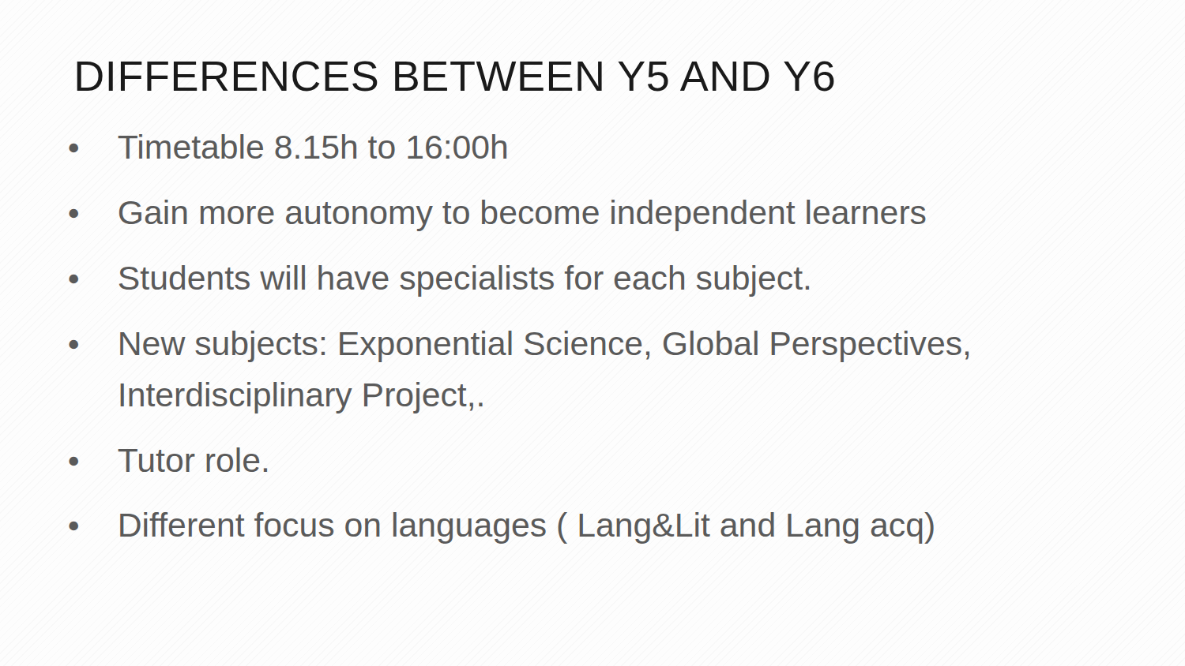DIFFERENCES BETWEEN Y5 AND Y6
Timetable 8.15h to 16:00h
Gain more autonomy to become independent learners
Students will have specialists for each subject.
New subjects: Exponential Science, Global Perspectives, Interdisciplinary Project,.
Tutor role.
Different focus on languages ( Lang&Lit and Lang acq)